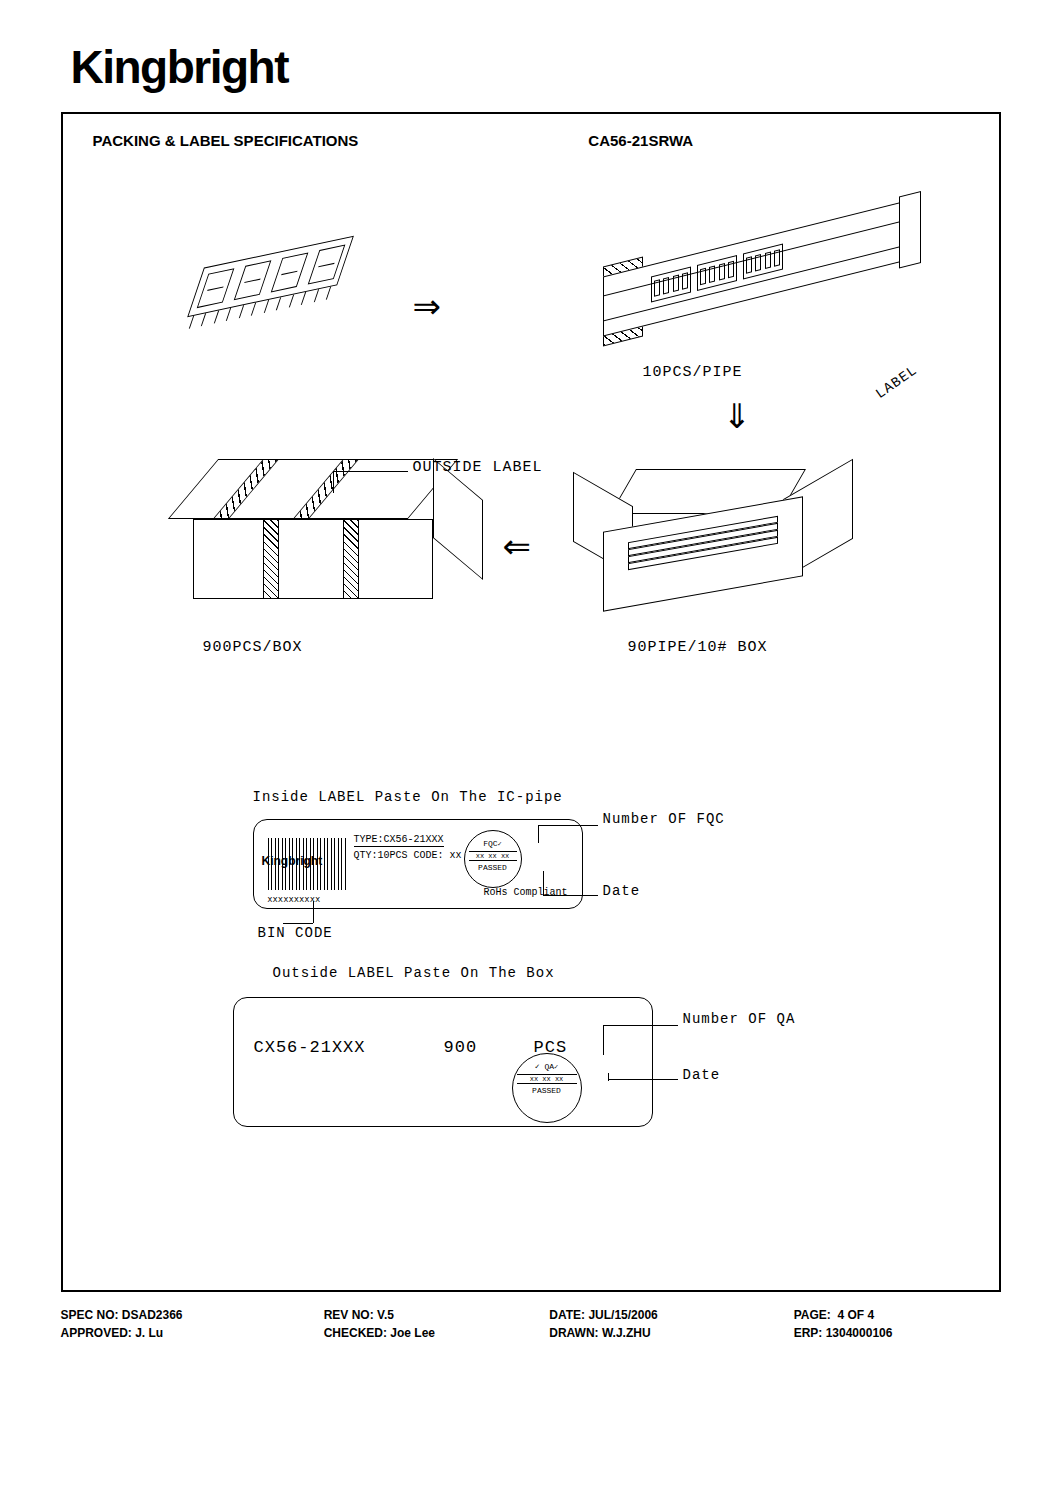Kingbright
PACKING & LABEL SPECIFICATIONS CA56-21SRWA
⇒
10PCS/PIPE
LABEL
⇓
90PIPE/10# BOX
⇐
900PCS/BOX
OUTSIDE LABEL
Inside LABEL Paste On The IC-pipe
XXXXXXXXXX
Kingbright
TYPE:CX56-21XXX
QTY:10PCS CODE: xx
FQC✓
xx xx xx
PASSED
RoHs Compliant
Number OF FQC
Date
BIN CODE
Outside LABEL Paste On The Box
CX56-21XXX
900
PCS
✓ QA✓
xx xx xx
PASSED
Number OF QA
Date
| SPEC NO: DSAD2366 | REV NO: V.5 | DATE: JUL/15/2006 | PAGE: 4 OF 4 |
| APPROVED: J. Lu | CHECKED: Joe Lee | DRAWN: W.J.ZHU | ERP: 1304000106 |